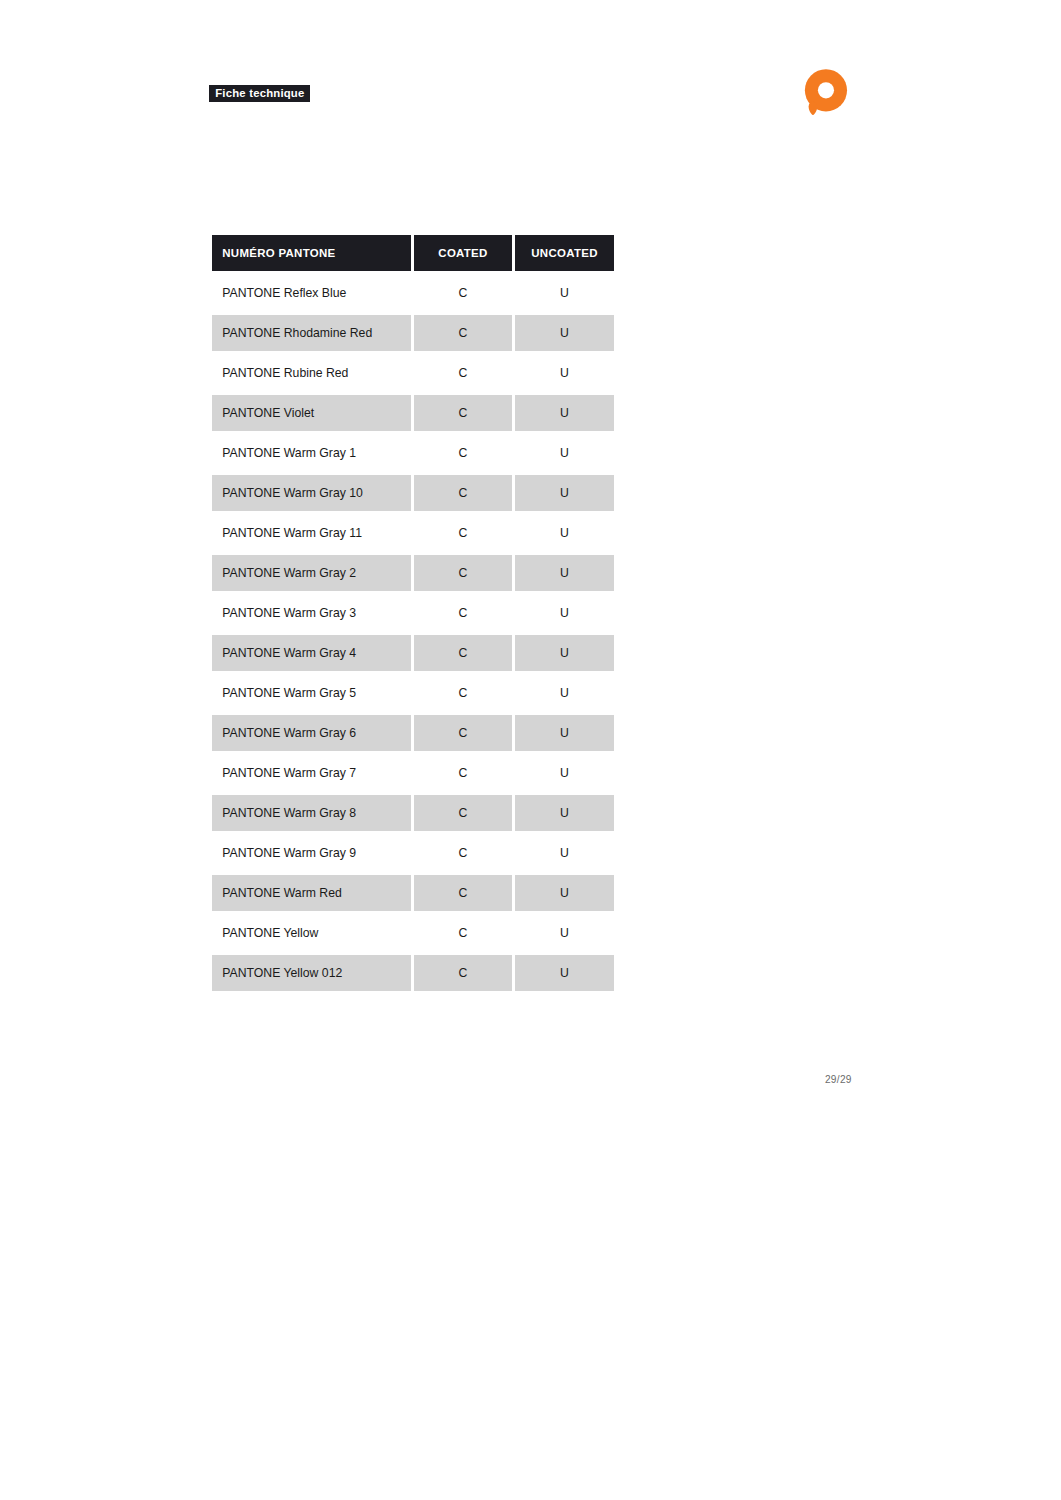Fiche technique
| NUMÉRO PANTONE | COATED | UNCOATED |
| --- | --- | --- |
| PANTONE Reflex Blue | C | U |
| PANTONE Rhodamine Red | C | U |
| PANTONE Rubine Red | C | U |
| PANTONE Violet | C | U |
| PANTONE Warm Gray 1 | C | U |
| PANTONE Warm Gray 10 | C | U |
| PANTONE Warm Gray 11 | C | U |
| PANTONE Warm Gray 2 | C | U |
| PANTONE Warm Gray 3 | C | U |
| PANTONE Warm Gray 4 | C | U |
| PANTONE Warm Gray 5 | C | U |
| PANTONE Warm Gray 6 | C | U |
| PANTONE Warm Gray 7 | C | U |
| PANTONE Warm Gray 8 | C | U |
| PANTONE Warm Gray 9 | C | U |
| PANTONE Warm Red | C | U |
| PANTONE Yellow | C | U |
| PANTONE Yellow 012 | C | U |
29/29